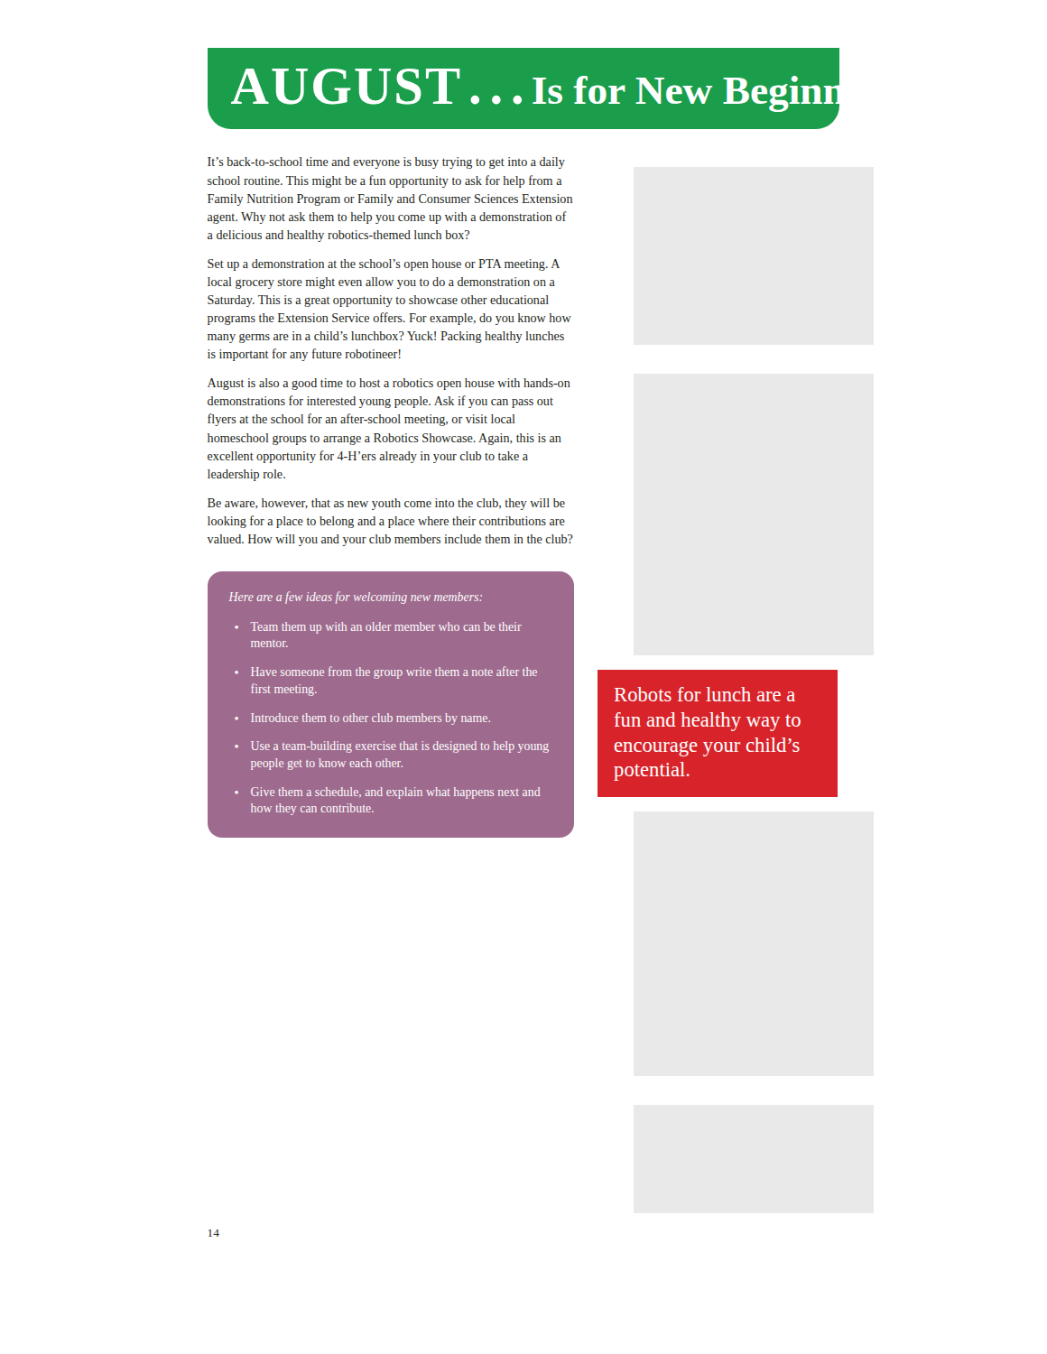August . . . Is for New Beginnings!
It’s back-to-school time and everyone is busy trying to get into a daily school routine. This might be a fun opportunity to ask for help from a Family Nutrition Program or Family and Consumer Sciences Extension agent. Why not ask them to help you come up with a demonstration of a delicious and healthy robotics-themed lunch box?
Set up a demonstration at the school’s open house or PTA meeting. A local grocery store might even allow you to do a demonstration on a Saturday. This is a great opportunity to showcase other educational programs the Extension Service offers. For example, do you know how many germs are in a child’s lunchbox? Yuck! Packing healthy lunches is important for any future robotineer!
August is also a good time to host a robotics open house with hands-on demonstrations for interested young people. Ask if you can pass out flyers at the school for an after-school meeting, or visit local homeschool groups to arrange a Robotics Showcase. Again, this is an excellent opportunity for 4-H’ers already in your club to take a leadership role.
Be aware, however, that as new youth come into the club, they will be looking for a place to belong and a place where their contributions are valued. How will you and your club members include them in the club?
Here are a few ideas for welcoming new members:
Team them up with an older member who can be their mentor.
Have someone from the group write them a note after the first meeting.
Introduce them to other club members by name.
Use a team-building exercise that is designed to help young people get to know each other.
Give them a schedule, and explain what happens next and how they can contribute.
Robots for lunch are a fun and healthy way to encourage your child’s potential.
14